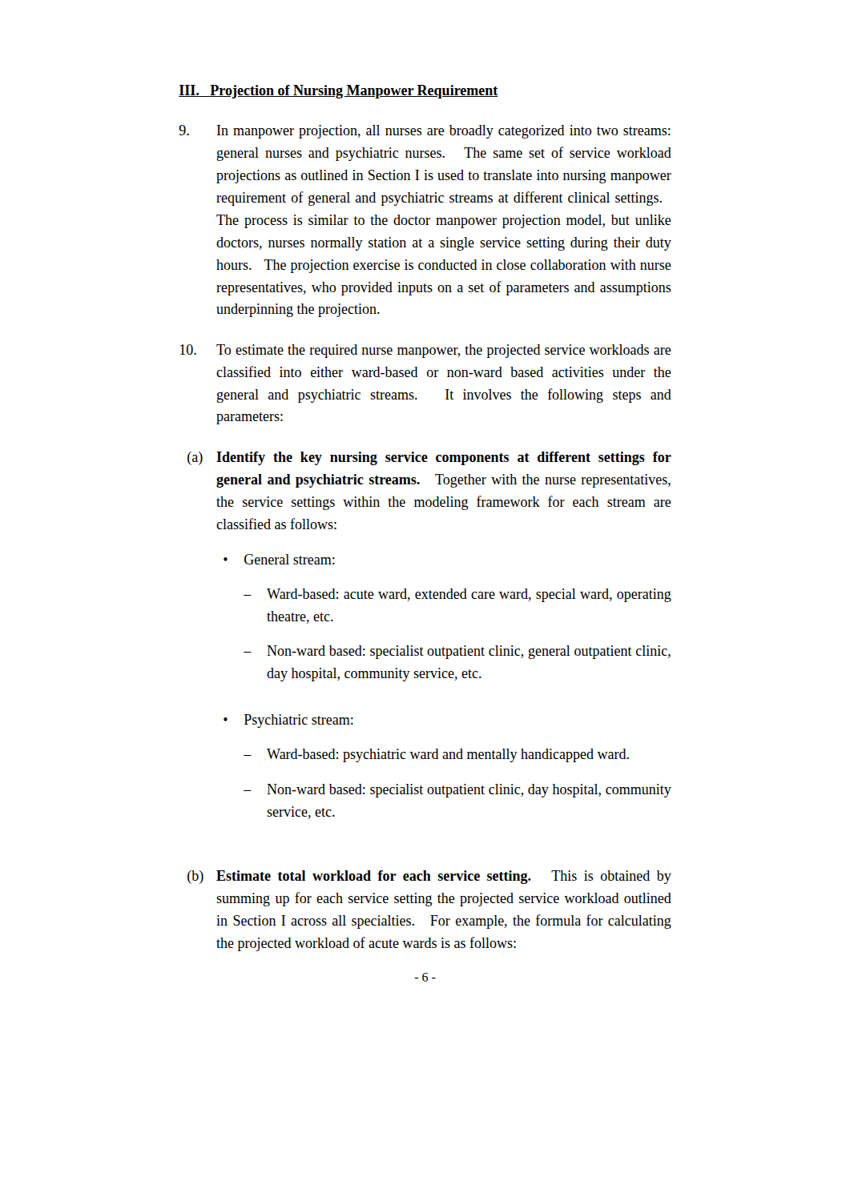III. Projection of Nursing Manpower Requirement
9.
In manpower projection, all nurses are broadly categorized into two streams: general nurses and psychiatric nurses. The same set of service workload projections as outlined in Section I is used to translate into nursing manpower requirement of general and psychiatric streams at different clinical settings. The process is similar to the doctor manpower projection model, but unlike doctors, nurses normally station at a single service setting during their duty hours. The projection exercise is conducted in close collaboration with nurse representatives, who provided inputs on a set of parameters and assumptions underpinning the projection.
10.
To estimate the required nurse manpower, the projected service workloads are classified into either ward-based or non-ward based activities under the general and psychiatric streams. It involves the following steps and parameters:
(a)
Identify the key nursing service components at different settings for general and psychiatric streams. Together with the nurse representatives, the service settings within the modeling framework for each stream are classified as follows:
•
General stream:
–
Ward-based: acute ward, extended care ward, special ward, operating theatre, etc.
–
Non-ward based: specialist outpatient clinic, general outpatient clinic, day hospital, community service, etc.
•
Psychiatric stream:
–
Ward-based: psychiatric ward and mentally handicapped ward.
–
Non-ward based: specialist outpatient clinic, day hospital, community service, etc.
(b)
Estimate total workload for each service setting. This is obtained by summing up for each service setting the projected service workload outlined in Section I across all specialties. For example, the formula for calculating the projected workload of acute wards is as follows:
- 6 -